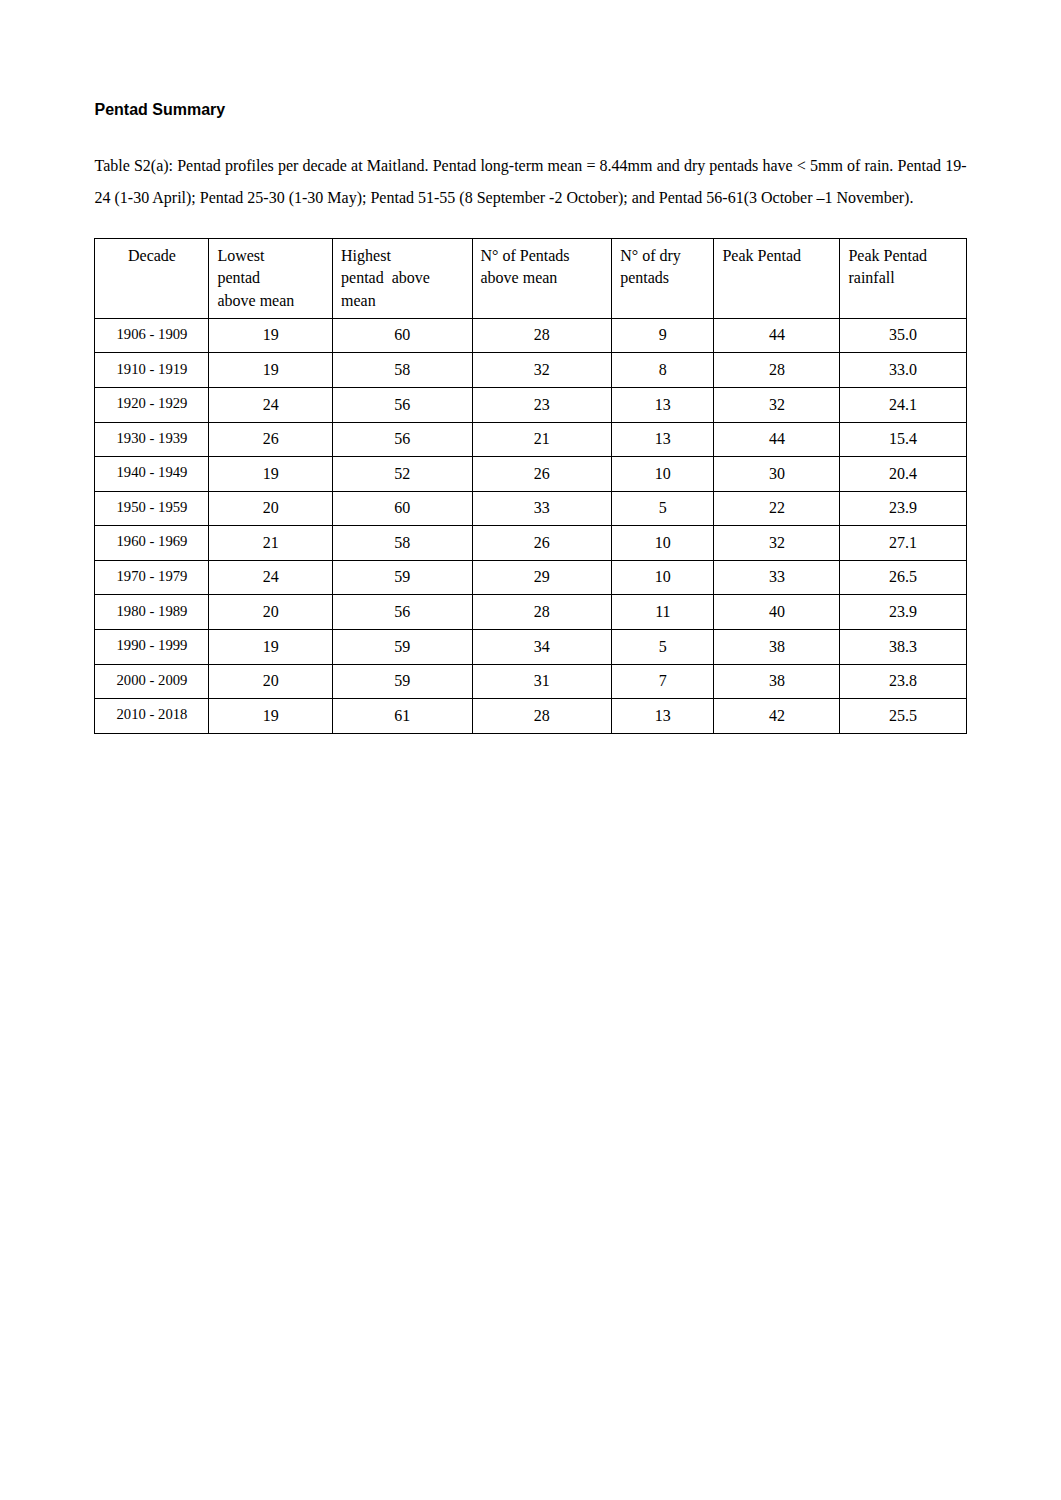Pentad Summary
Table S2(a): Pentad profiles per decade at Maitland. Pentad long-term mean = 8.44mm and dry pentads have < 5mm of rain. Pentad 19-24 (1-30 April); Pentad 25-30 (1-30 May); Pentad 51-55 (8 September -2 October); and Pentad 56-61(3 October –1 November).
| Decade | Lowest pentad above mean | Highest pentad above mean | N° of Pentads above mean | N° of dry pentads | Peak Pentad | Peak Pentad rainfall |
| --- | --- | --- | --- | --- | --- | --- |
| 1906 - 1909 | 19 | 60 | 28 | 9 | 44 | 35.0 |
| 1910 - 1919 | 19 | 58 | 32 | 8 | 28 | 33.0 |
| 1920 - 1929 | 24 | 56 | 23 | 13 | 32 | 24.1 |
| 1930 - 1939 | 26 | 56 | 21 | 13 | 44 | 15.4 |
| 1940 - 1949 | 19 | 52 | 26 | 10 | 30 | 20.4 |
| 1950 - 1959 | 20 | 60 | 33 | 5 | 22 | 23.9 |
| 1960 - 1969 | 21 | 58 | 26 | 10 | 32 | 27.1 |
| 1970 - 1979 | 24 | 59 | 29 | 10 | 33 | 26.5 |
| 1980 - 1989 | 20 | 56 | 28 | 11 | 40 | 23.9 |
| 1990 - 1999 | 19 | 59 | 34 | 5 | 38 | 38.3 |
| 2000 - 2009 | 20 | 59 | 31 | 7 | 38 | 23.8 |
| 2010 - 2018 | 19 | 61 | 28 | 13 | 42 | 25.5 |